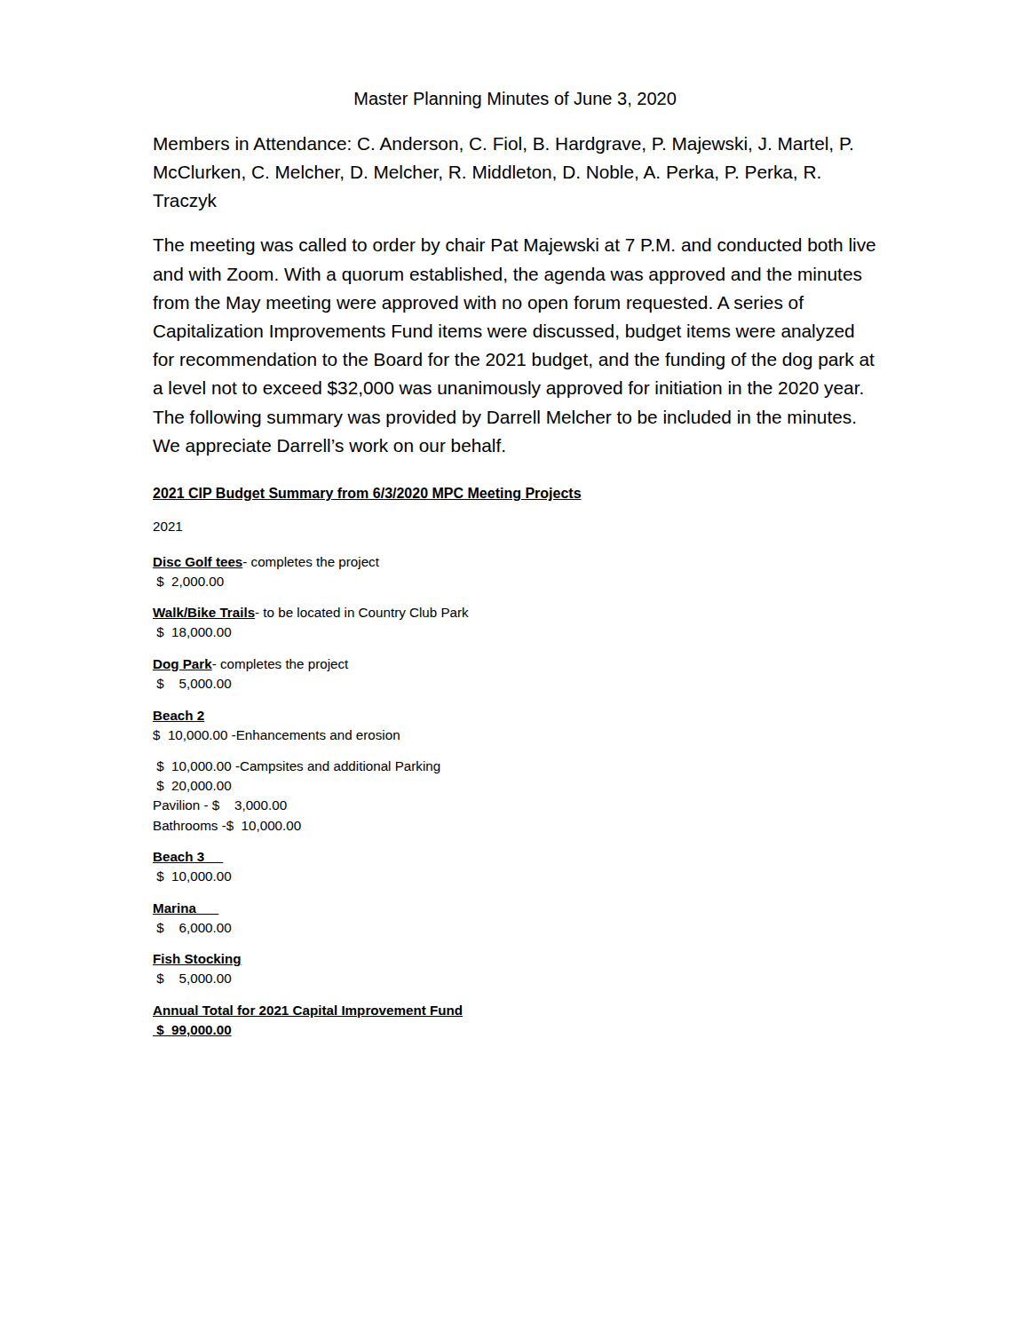Master Planning Minutes of June 3, 2020
Members in Attendance: C. Anderson, C. Fiol, B. Hardgrave, P. Majewski, J. Martel, P. McClurken, C. Melcher, D. Melcher, R. Middleton, D. Noble, A. Perka, P. Perka, R. Traczyk
The meeting was called to order by chair Pat Majewski at 7 P.M. and conducted both live and with Zoom. With a quorum established, the agenda was approved and the minutes from the May meeting were approved with no open forum requested. A series of Capitalization Improvements Fund items were discussed, budget items were analyzed for recommendation to the Board for the 2021 budget, and the funding of the dog park at a level not to exceed $32,000 was unanimously approved for initiation in the 2020 year. The following summary was provided by Darrell Melcher to be included in the minutes. We appreciate Darrell’s work on our behalf.
2021 CIP Budget Summary from 6/3/2020 MPC Meeting Projects
2021
Disc Golf tees- completes the project
$ 2,000.00
Walk/Bike Trails- to be located in Country Club Park
$ 18,000.00
Dog Park- completes the project
$ 5,000.00
Beach 2
$ 10,000.00 -Enhancements and erosion
$ 10,000.00 -Campsites and additional Parking
$ 20,000.00
Pavilion - $ 3,000.00
Bathrooms -$ 10,000.00
Beach 3
$ 10,000.00
Marina
$ 6,000.00
Fish Stocking
$ 5,000.00
Annual Total for 2021 Capital Improvement Fund
$ 99,000.00